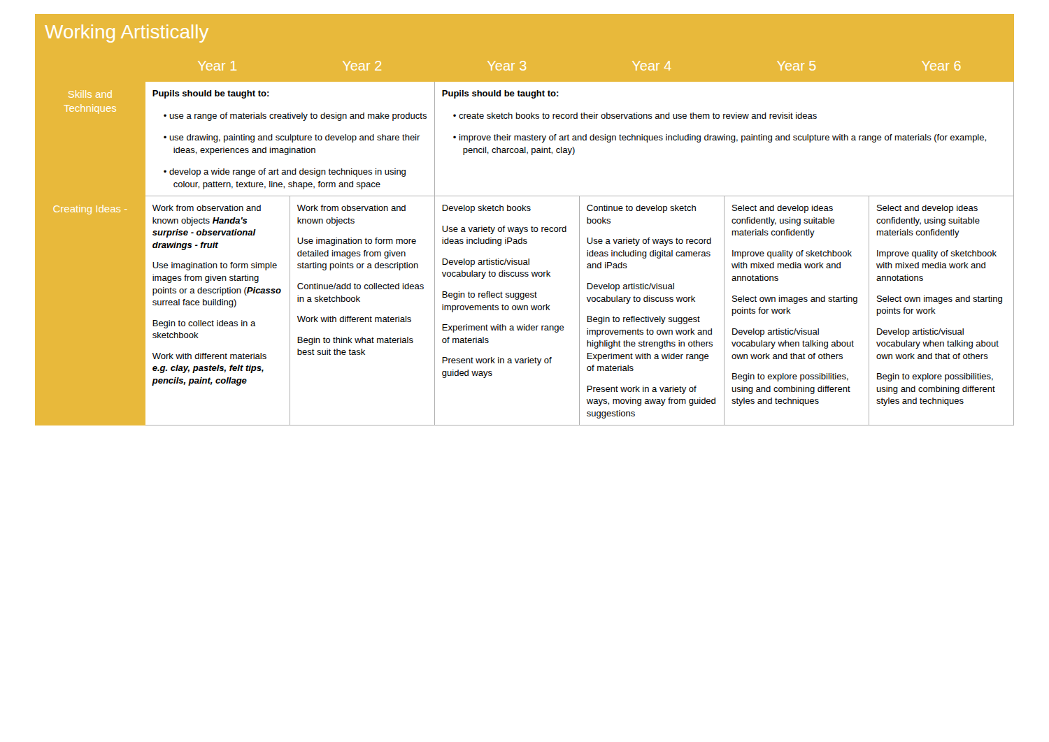Working Artistically
| | Year 1 | Year 2 | Year 3 | Year 4 | Year 5 | Year 6 |
| --- | --- | --- | --- | --- | --- | --- |
| Skills and Techniques | Pupils should be taught to: • use a range of materials creatively to design and make products • use drawing, painting and sculpture to develop and share their ideas, experiences and imagination • develop a wide range of art and design techniques in using colour, pattern, texture, line, shape, form and space | Pupils should be taught to: • create sketch books to record their observations and use them to review and revisit ideas • improve their mastery of art and design techniques including drawing, painting and sculpture with a range of materials (for example, pencil, charcoal, paint, clay) |
| Creating Ideas - | Work from observation and known objects Handa's surprise - observational drawings - fruit Use imagination to form simple images from given starting points or a description ( Picasso surreal face building) Begin to collect ideas in a sketchbook Work with different materials e.g. clay, pastels, felt tips, pencils, paint, collage | Work from observation and known objects Use imagination to form more detailed images from given starting points or a description Continue/add to collected ideas in a sketchbook Work with different materials Begin to think what materials best suit the task | Develop sketch books Use a variety of ways to record ideas including iPads Develop artistic/visual vocabulary to discuss work Begin to reflect suggest improvements to own work Experiment with a wider range of materials Present work in a variety of guided ways | Continue to develop sketch books Use a variety of ways to record ideas including digital cameras and iPads Develop artistic/visual vocabulary to discuss work Begin to reflectively suggest improvements to own work and highlight the strengths in others Experiment with a wider range of materials Present work in a variety of ways, moving away from guided suggestions | Select and develop ideas confidently, using suitable materials confidently Improve quality of sketchbook with mixed media work and annotations Select own images and starting points for work Develop artistic/visual vocabulary when talking about own work and that of others Begin to explore possibilities, using and combining different styles and techniques | Select and develop ideas confidently, using suitable materials confidently Improve quality of sketchbook with mixed media work and annotations Select own images and starting points for work Develop artistic/visual vocabulary when talking about own work and that of others Begin to explore possibilities, using and combining different styles and techniques |